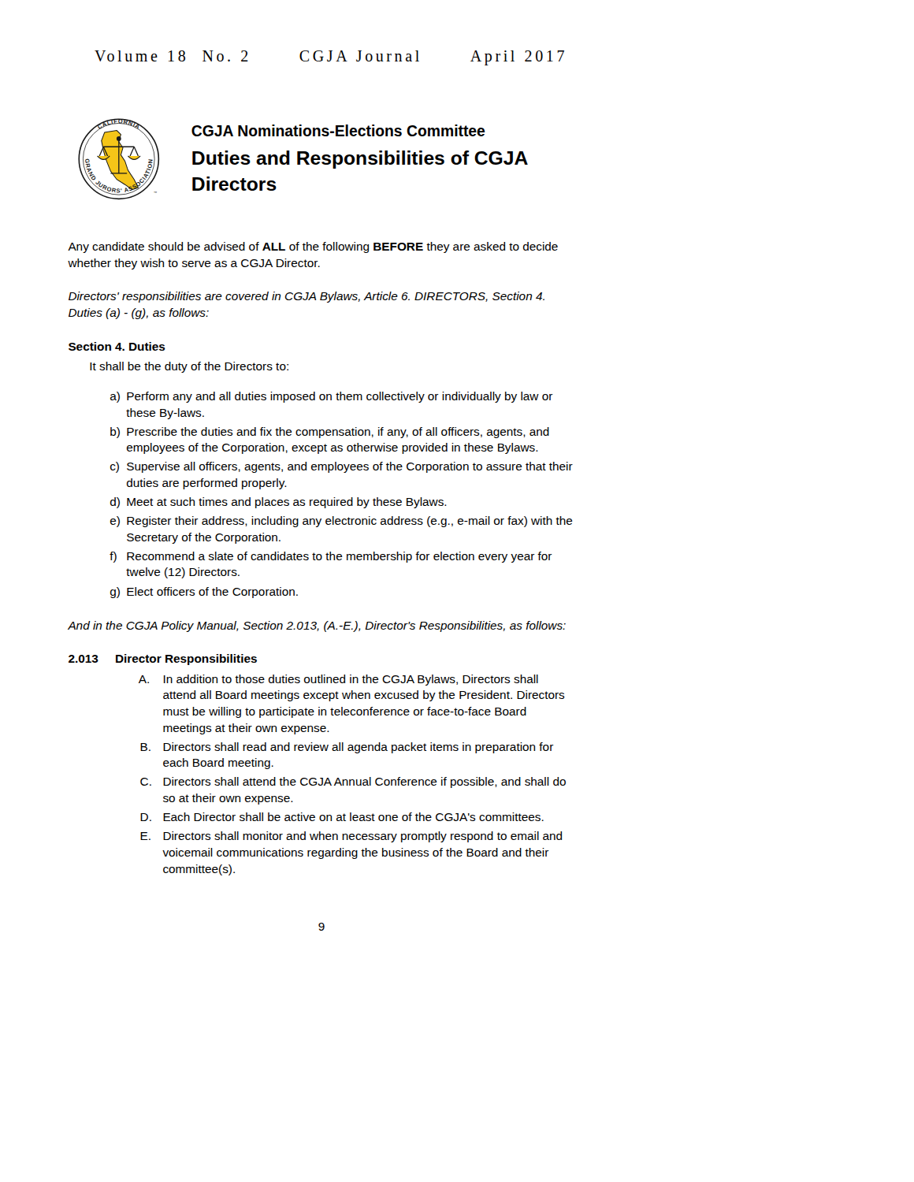Volume 18 No. 2 CGJA Journal April 2017
CALIFORNIA GRAND JURORS' ASSOCIATION ™
CGJA Nominations-Elections Committee
Duties and Responsibilities of CGJA Directors
Any candidate should be advised of ALL of the following BEFORE they are asked to decide whether they wish to serve as a CGJA Director.
Directors' responsibilities are covered in CGJA Bylaws, Article 6. DIRECTORS, Section 4. Duties (a) - (g), as follows:
Section 4. Duties
It shall be the duty of the Directors to:
a) Perform any and all duties imposed on them collectively or individually by law or these By-laws.
b) Prescribe the duties and fix the compensation, if any, of all officers, agents, and employees of the Corporation, except as otherwise provided in these Bylaws.
c) Supervise all officers, agents, and employees of the Corporation to assure that their duties are performed properly.
d) Meet at such times and places as required by these Bylaws.
e) Register their address, including any electronic address (e.g., e-mail or fax) with the Secretary of the Corporation.
f) Recommend a slate of candidates to the membership for election every year for twelve (12) Directors.
g) Elect officers of the Corporation.
And in the CGJA Policy Manual, Section 2.013, (A.-E.), Director's Responsibilities, as follows:
2.013 Director Responsibilities
A. In addition to those duties outlined in the CGJA Bylaws, Directors shall attend all Board meetings except when excused by the President. Directors must be willing to participate in teleconference or face-to-face Board meetings at their own expense.
B. Directors shall read and review all agenda packet items in preparation for each Board meeting.
C. Directors shall attend the CGJA Annual Conference if possible, and shall do so at their own expense.
D. Each Director shall be active on at least one of the CGJA's committees.
E. Directors shall monitor and when necessary promptly respond to email and voicemail communications regarding the business of the Board and their committee(s).
9